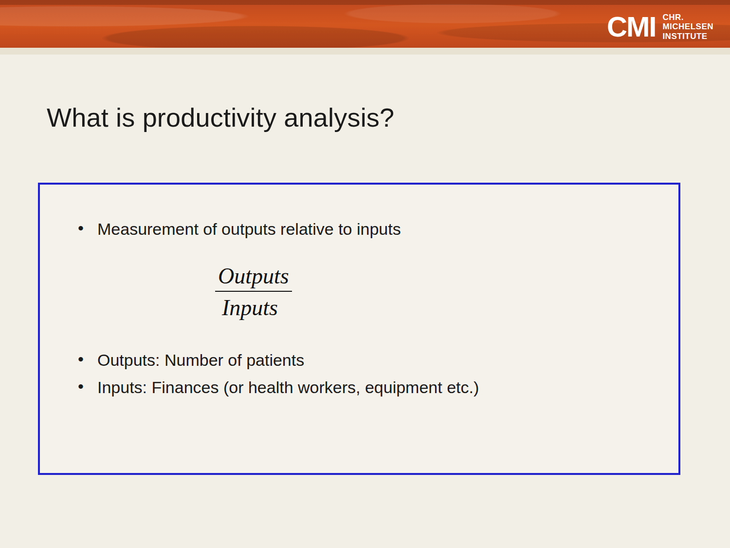CMI Chr.
Michelsen
Institute
What is productivity analysis?
Measurement of outputs relative to inputs
Outputs Inputs
Outputs: Number of patients
Inputs: Finances (or health workers, equipment etc.)